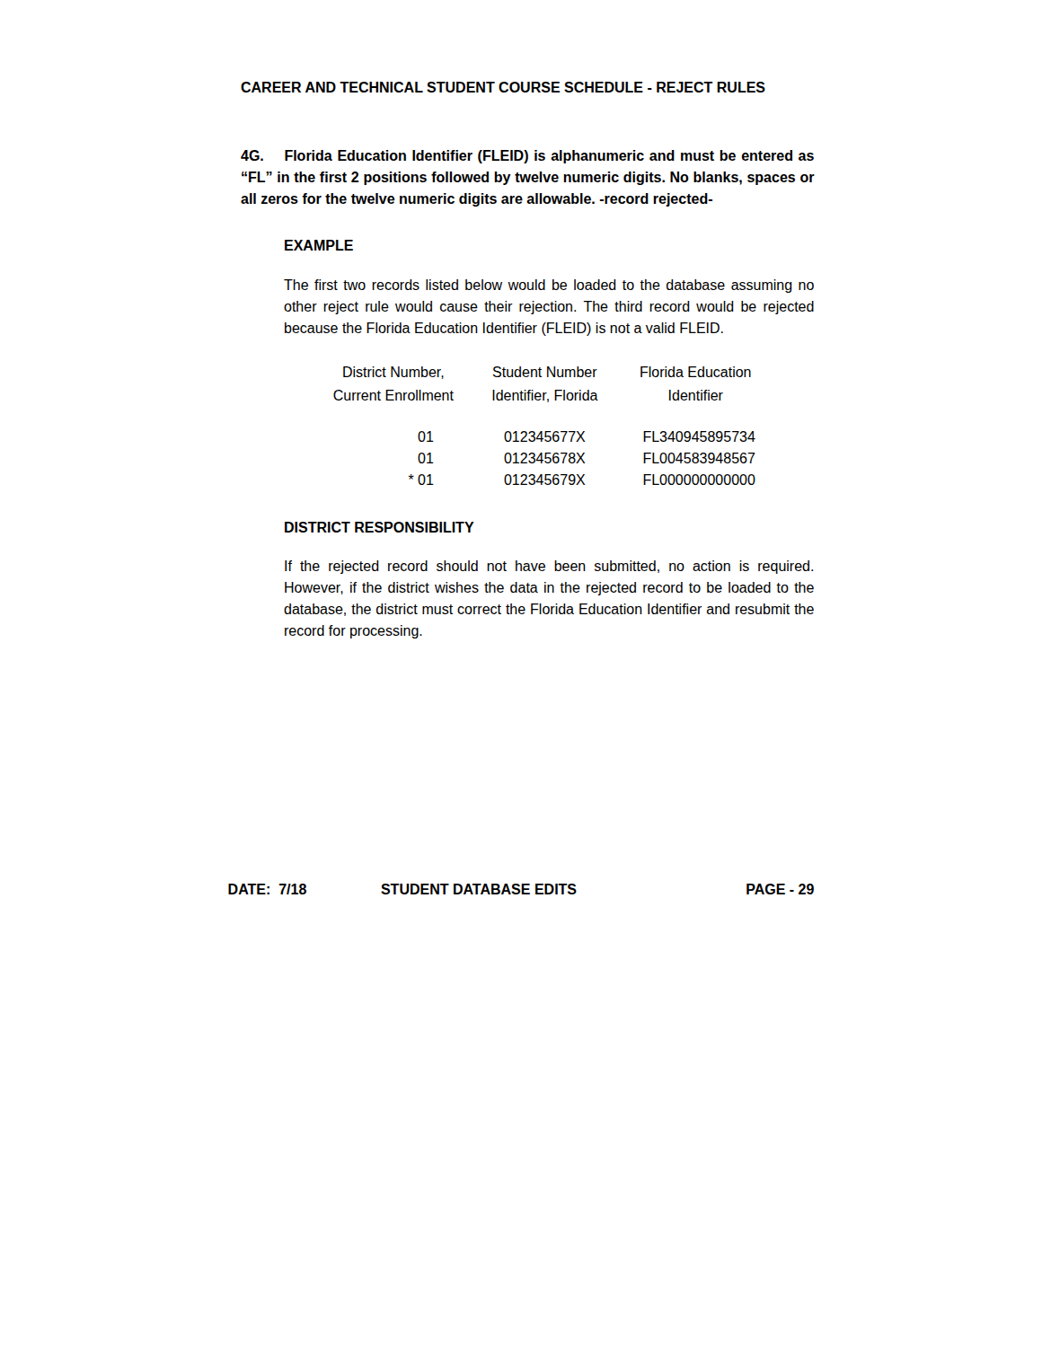CAREER AND TECHNICAL STUDENT COURSE SCHEDULE - REJECT RULES
4G. Florida Education Identifier (FLEID) is alphanumeric and must be entered as “FL” in the first 2 positions followed by twelve numeric digits. No blanks, spaces or all zeros for the twelve numeric digits are allowable. -record rejected-
EXAMPLE
The first two records listed below would be loaded to the database assuming no other reject rule would cause their rejection. The third record would be rejected because the Florida Education Identifier (FLEID) is not a valid FLEID.
| District Number, | Student Number | Florida Education |
| --- | --- | --- |
| Current Enrollment | Identifier, Florida | Identifier |
| 01 | 012345677X | FL340945895734 |
| 01 | 012345678X | FL004583948567 |
| * 01 | 012345679X | FL000000000000 |
DISTRICT RESPONSIBILITY
If the rejected record should not have been submitted, no action is required. However, if the district wishes the data in the rejected record to be loaded to the database, the district must correct the Florida Education Identifier and resubmit the record for processing.
DATE: 7/18 STUDENT DATABASE EDITS PAGE - 29